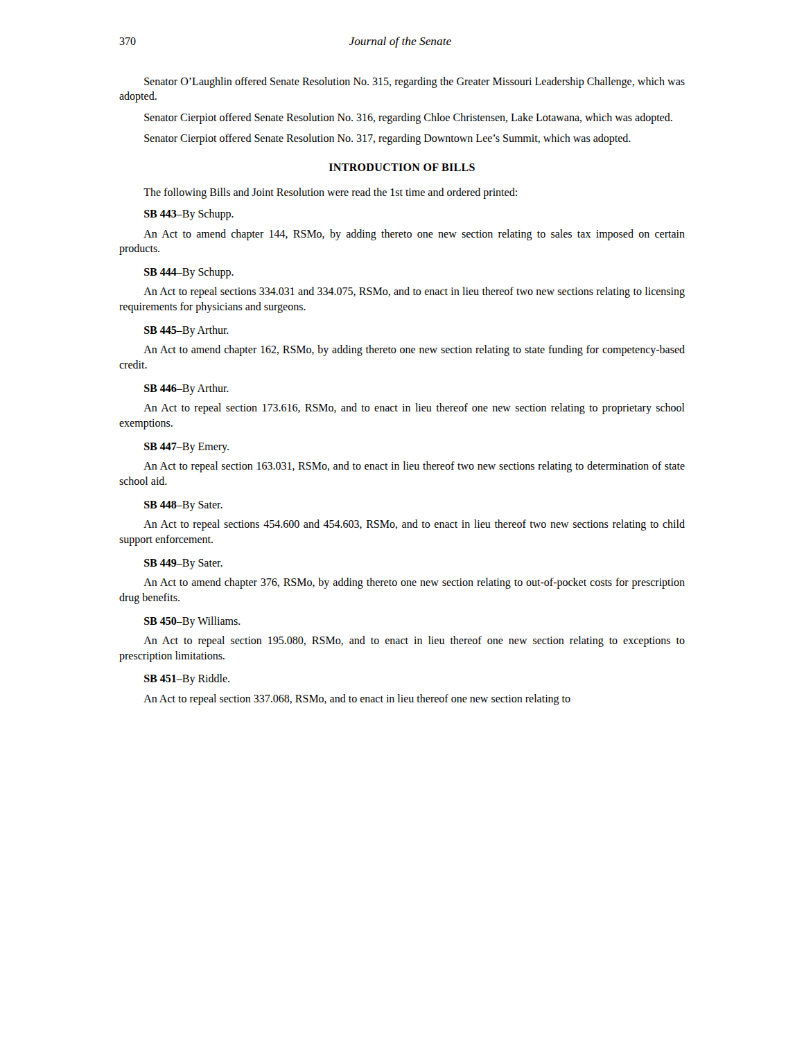370
Journal of the Senate
Senator O’Laughlin offered Senate Resolution No. 315, regarding the Greater Missouri Leadership Challenge, which was adopted.
Senator Cierpiot offered Senate Resolution No. 316, regarding Chloe Christensen, Lake Lotawana, which was adopted.
Senator Cierpiot offered Senate Resolution No. 317, regarding Downtown Lee’s Summit, which was adopted.
Introduction of Bills
The following Bills and Joint Resolution were read the 1st time and ordered printed:
SB 443–By Schupp.
An Act to amend chapter 144, RSMo, by adding thereto one new section relating to sales tax imposed on certain products.
SB 444–By Schupp.
An Act to repeal sections 334.031 and 334.075, RSMo, and to enact in lieu thereof two new sections relating to licensing requirements for physicians and surgeons.
SB 445–By Arthur.
An Act to amend chapter 162, RSMo, by adding thereto one new section relating to state funding for competency-based credit.
SB 446–By Arthur.
An Act to repeal section 173.616, RSMo, and to enact in lieu thereof one new section relating to proprietary school exemptions.
SB 447–By Emery.
An Act to repeal section 163.031, RSMo, and to enact in lieu thereof two new sections relating to determination of state school aid.
SB 448–By Sater.
An Act to repeal sections 454.600 and 454.603, RSMo, and to enact in lieu thereof two new sections relating to child support enforcement.
SB 449–By Sater.
An Act to amend chapter 376, RSMo, by adding thereto one new section relating to out-of-pocket costs for prescription drug benefits.
SB 450–By Williams.
An Act to repeal section 195.080, RSMo, and to enact in lieu thereof one new section relating to exceptions to prescription limitations.
SB 451–By Riddle.
An Act to repeal section 337.068, RSMo, and to enact in lieu thereof one new section relating to